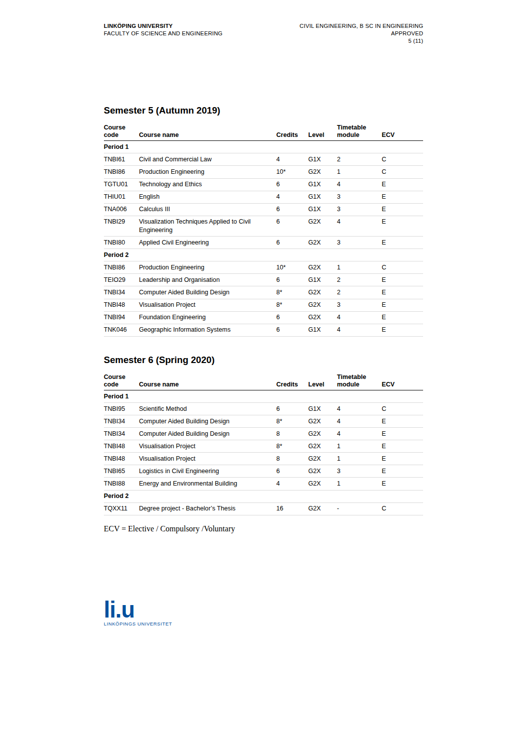LINKÖPING UNIVERSITY
FACULTY OF SCIENCE AND ENGINEERING
CIVIL ENGINEERING, B SC IN ENGINEERING
APPROVED
5 (11)
Semester 5 (Autumn 2019)
| Course code | Course name | Credits | Level | Timetable module | ECV |
| --- | --- | --- | --- | --- | --- |
| Period 1 |
| TNBI61 | Civil and Commercial Law | 4 | G1X | 2 | C |
| TNBI86 | Production Engineering | 10* | G2X | 1 | C |
| TGTU01 | Technology and Ethics | 6 | G1X | 4 | E |
| THIU01 | English | 4 | G1X | 3 | E |
| TNA006 | Calculus III | 6 | G1X | 3 | E |
| TNBI29 | Visualization Techniques Applied to Civil Engineering | 6 | G2X | 4 | E |
| TNBI80 | Applied Civil Engineering | 6 | G2X | 3 | E |
| Period 2 |
| TNBI86 | Production Engineering | 10* | G2X | 1 | C |
| TEIO29 | Leadership and Organisation | 6 | G1X | 2 | E |
| TNBI34 | Computer Aided Building Design | 8* | G2X | 2 | E |
| TNBI48 | Visualisation Project | 8* | G2X | 3 | E |
| TNBI94 | Foundation Engineering | 6 | G2X | 4 | E |
| TNK046 | Geographic Information Systems | 6 | G1X | 4 | E |
Semester 6 (Spring 2020)
| Course code | Course name | Credits | Level | Timetable module | ECV |
| --- | --- | --- | --- | --- | --- |
| Period 1 |
| TNBI95 | Scientific Method | 6 | G1X | 4 | C |
| TNBI34 | Computer Aided Building Design | 8* | G2X | 4 | E |
| TNBI34 | Computer Aided Building Design | 8 | G2X | 4 | E |
| TNBI48 | Visualisation Project | 8* | G2X | 1 | E |
| TNBI48 | Visualisation Project | 8 | G2X | 1 | E |
| TNBI65 | Logistics in Civil Engineering | 6 | G2X | 3 | E |
| TNBI88 | Energy and Environmental Building | 4 | G2X | 1 | E |
| Period 2 |
| TQXX11 | Degree project - Bachelor’s Thesis | 16 | G2X | - | C |
ECV = Elective / Compulsory /Voluntary
li.u LINKÖPINGS UNIVERSITET